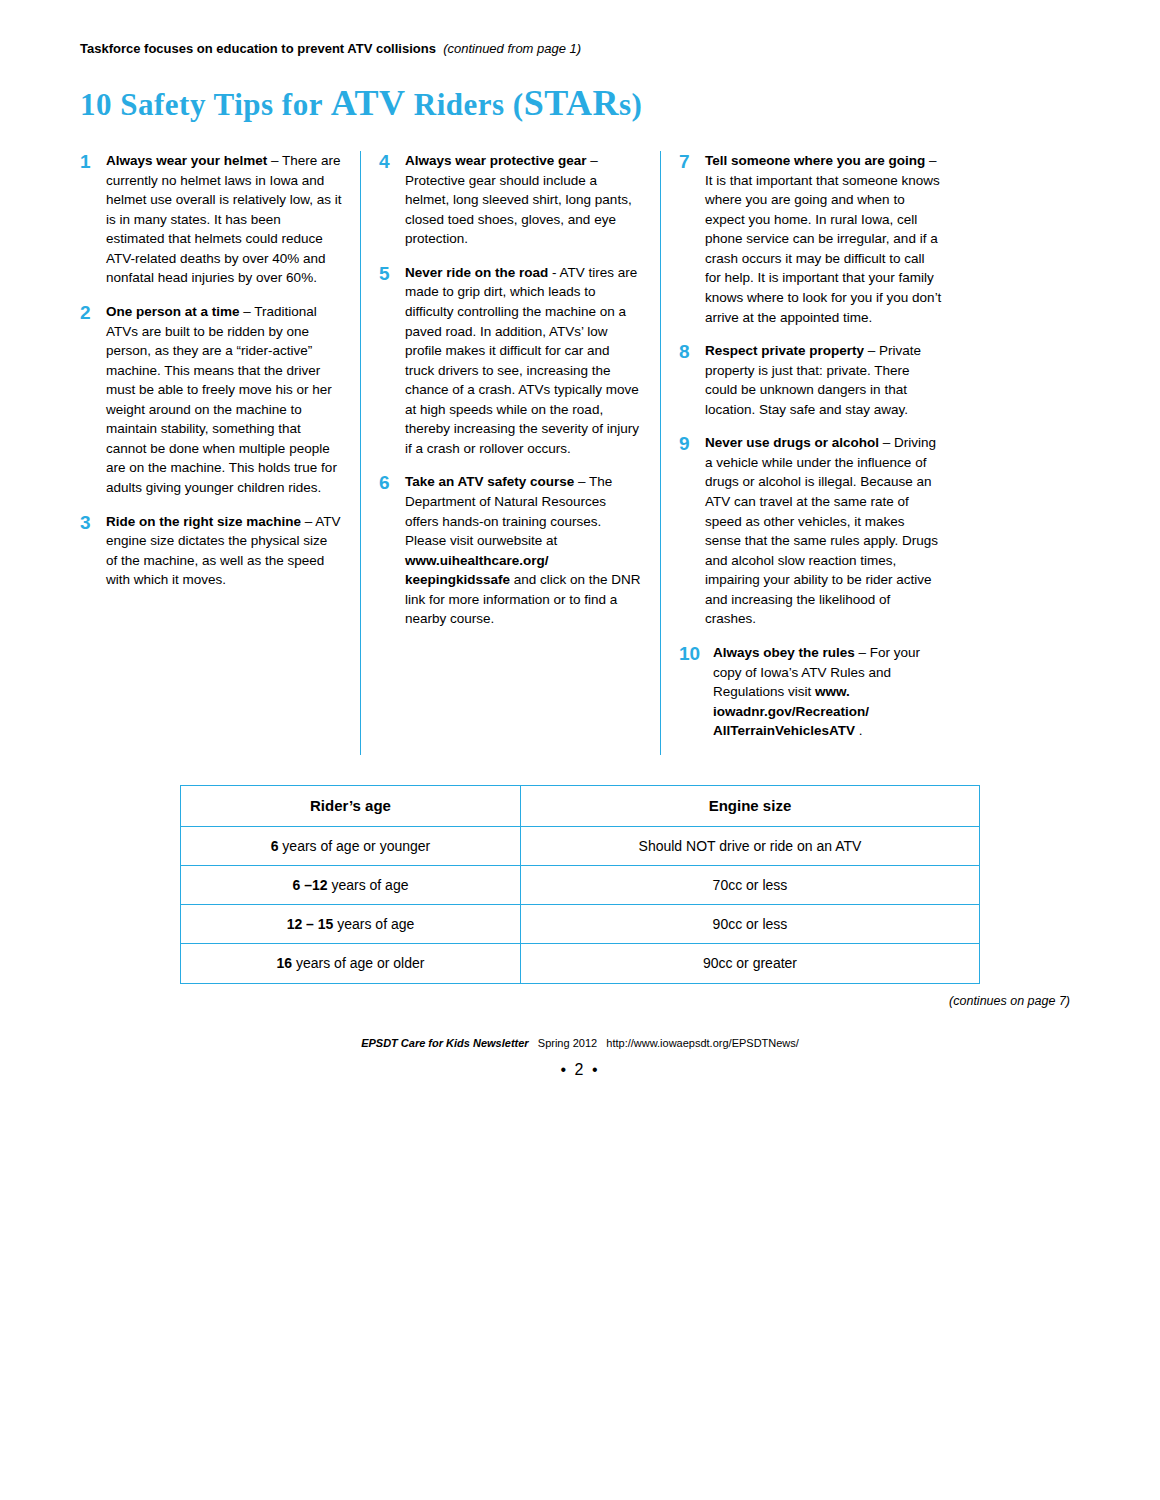Taskforce focuses on education to prevent ATV collisions (continued from page 1)
10 Safety Tips for ATV Riders (STARs)
1
Always wear your helmet – There are currently no helmet laws in Iowa and helmet use overall is relatively low, as it is in many states. It has been estimated that helmets could reduce ATV-related deaths by over 40% and nonfatal head injuries by over 60%.
2
One person at a time – Traditional ATVs are built to be ridden by one person, as they are a “rider-active” machine. This means that the driver must be able to freely move his or her weight around on the machine to maintain stability, something that cannot be done when multiple people are on the machine. This holds true for adults giving younger children rides.
3
Ride on the right size machine – ATV engine size dictates the physical size of the machine, as well as the speed with which it moves.
4
Always wear protective gear – Protective gear should include a helmet, long sleeved shirt, long pants, closed toed shoes, gloves, and eye protection.
5
Never ride on the road - ATV tires are made to grip dirt, which leads to difficulty controlling the machine on a paved road. In addition, ATVs’ low profile makes it difficult for car and truck drivers to see, increasing the chance of a crash. ATVs typically move at high speeds while on the road, thereby increasing the severity of injury if a crash or rollover occurs.
6
Take an ATV safety course – The Department of Natural Resources offers hands-on training courses. Please visit ourwebsite at www.uihealthcare.org/ keepingkidssafe and click on the DNR link for more information or to find a nearby course.
7
Tell someone where you are going – It is that important that someone knows where you are going and when to expect you home. In rural Iowa, cell phone service can be irregular, and if a crash occurs it may be difficult to call for help. It is important that your family knows where to look for you if you don’t arrive at the appointed time.
8
Respect private property – Private property is just that: private. There could be unknown dangers in that location. Stay safe and stay away.
9
Never use drugs or alcohol – Driving a vehicle while under the influence of drugs or alcohol is illegal. Because an ATV can travel at the same rate of speed as other vehicles, it makes sense that the same rules apply. Drugs and alcohol slow reaction times, impairing your ability to be rider active and increasing the likelihood of crashes.
10
Always obey the rules – For your copy of Iowa’s ATV Rules and Regulations visit www. iowadnr.gov/Recreation/ AllTerrainVehiclesATV .
| Rider’s age | Engine size |
| --- | --- |
| 6 years of age or younger | Should NOT drive or ride on an ATV |
| 6 –12 years of age | 70cc or less |
| 12 – 15 years of age | 90cc or less |
| 16 years of age or older | 90cc or greater |
(continues on page 7)
EPSDT Care for Kids Newsletter Spring 2012 http://www.iowaepsdt.org/EPSDTNews/
• 2 •